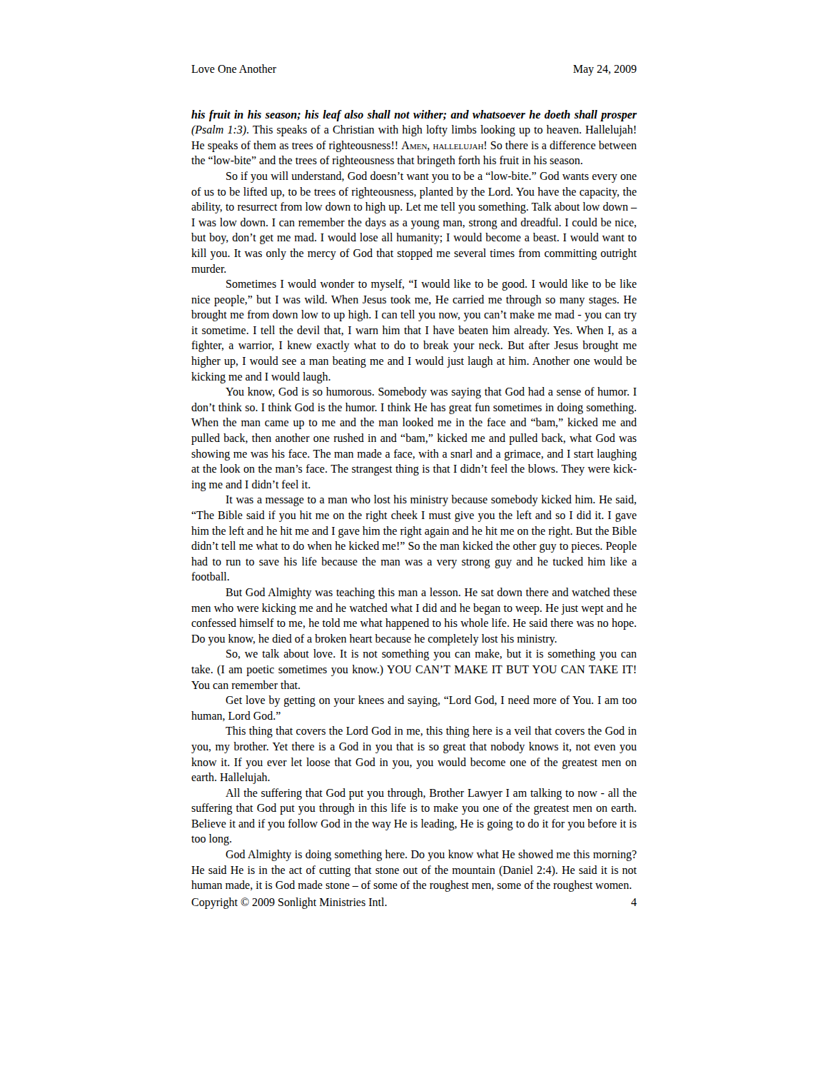Love One Another
May 24, 2009
his fruit in his season; his leaf also shall not wither; and whatsoever he doeth shall prosper (Psalm 1:3). This speaks of a Christian with high lofty limbs looking up to heaven. Hallelujah! He speaks of them as trees of righteousness!! Amen, hallelujah! So there is a difference between the “low-bite” and the trees of righteousness that bringeth forth his fruit in his season.
So if you will understand, God doesn’t want you to be a “low-bite.” God wants every one of us to be lifted up, to be trees of righteousness, planted by the Lord. You have the capacity, the ability, to resurrect from low down to high up. Let me tell you something. Talk about low down – I was low down. I can remember the days as a young man, strong and dreadful. I could be nice, but boy, don’t get me mad. I would lose all humanity; I would become a beast. I would want to kill you. It was only the mercy of God that stopped me several times from committing outright murder.
Sometimes I would wonder to myself, “I would like to be good. I would like to be like nice people,” but I was wild. When Jesus took me, He carried me through so many stages. He brought me from down low to up high. I can tell you now, you can’t make me mad - you can try it sometime. I tell the devil that, I warn him that I have beaten him already. Yes. When I, as a fighter, a warrior, I knew exactly what to do to break your neck. But after Jesus brought me higher up, I would see a man beating me and I would just laugh at him. Another one would be kicking me and I would laugh.
You know, God is so humorous. Somebody was saying that God had a sense of humor. I don’t think so. I think God is the humor. I think He has great fun sometimes in doing something. When the man came up to me and the man looked me in the face and “bam,” kicked me and pulled back, then another one rushed in and “bam,” kicked me and pulled back, what God was showing me was his face. The man made a face, with a snarl and a grimace, and I start laughing at the look on the man’s face. The strangest thing is that I didn’t feel the blows. They were kicking me and I didn’t feel it.
It was a message to a man who lost his ministry because somebody kicked him. He said, “The Bible said if you hit me on the right cheek I must give you the left and so I did it. I gave him the left and he hit me and I gave him the right again and he hit me on the right. But the Bible didn’t tell me what to do when he kicked me!” So the man kicked the other guy to pieces. People had to run to save his life because the man was a very strong guy and he tucked him like a football.
But God Almighty was teaching this man a lesson. He sat down there and watched these men who were kicking me and he watched what I did and he began to weep. He just wept and he confessed himself to me, he told me what happened to his whole life. He said there was no hope. Do you know, he died of a broken heart because he completely lost his ministry.
So, we talk about love. It is not something you can make, but it is something you can take. (I am poetic sometimes you know.) YOU CAN’T MAKE IT BUT YOU CAN TAKE IT! You can remember that.
Get love by getting on your knees and saying, “Lord God, I need more of You. I am too human, Lord God.”
This thing that covers the Lord God in me, this thing here is a veil that covers the God in you, my brother. Yet there is a God in you that is so great that nobody knows it, not even you know it. If you ever let loose that God in you, you would become one of the greatest men on earth. Hallelujah.
All the suffering that God put you through, Brother Lawyer I am talking to now - all the suffering that God put you through in this life is to make you one of the greatest men on earth. Believe it and if you follow God in the way He is leading, He is going to do it for you before it is too long.
God Almighty is doing something here. Do you know what He showed me this morning? He said He is in the act of cutting that stone out of the mountain (Daniel 2:4). He said it is not human made, it is God made stone – of some of the roughest men, some of the roughest women.
Copyright © 2009 Sonlight Ministries Intl.
4